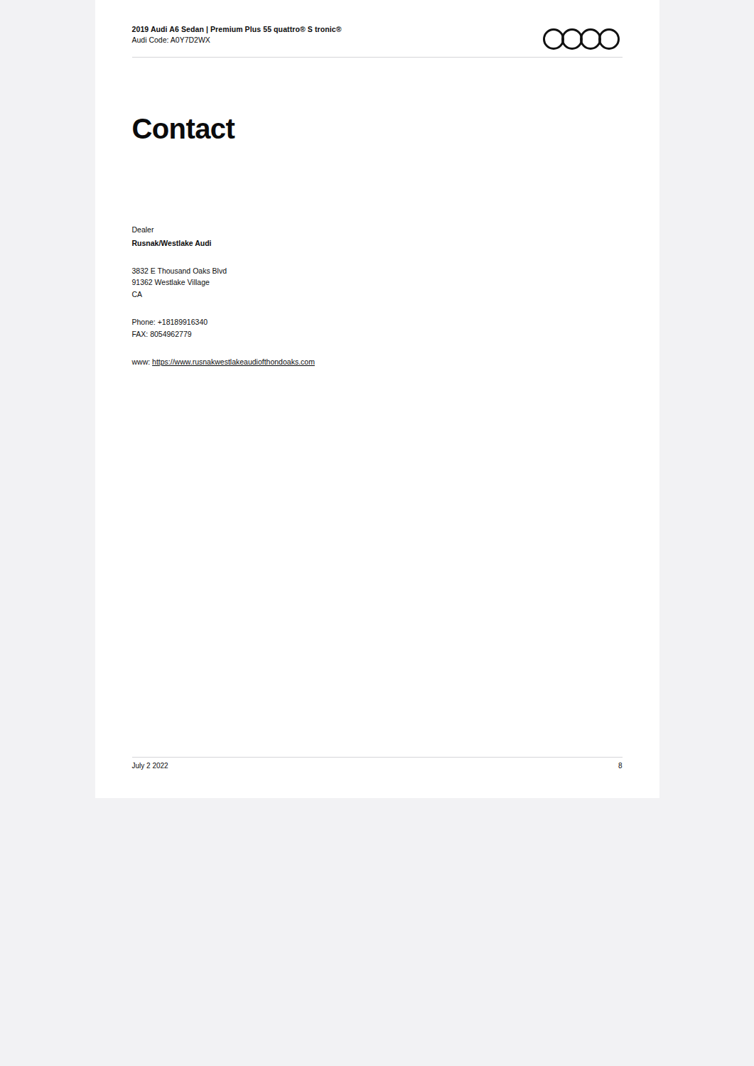2019 Audi A6 Sedan | Premium Plus 55 quattro® S tronic®
Audi Code: A0Y7D2WX
Contact
Dealer
Rusnak/Westlake Audi
3832 E Thousand Oaks Blvd
91362 Westlake Village
CA
Phone: +18189916340
FAX: 8054962779
www: https://www.rusnakwestlakeaudiofthondoaks.com
July 2 2022 8